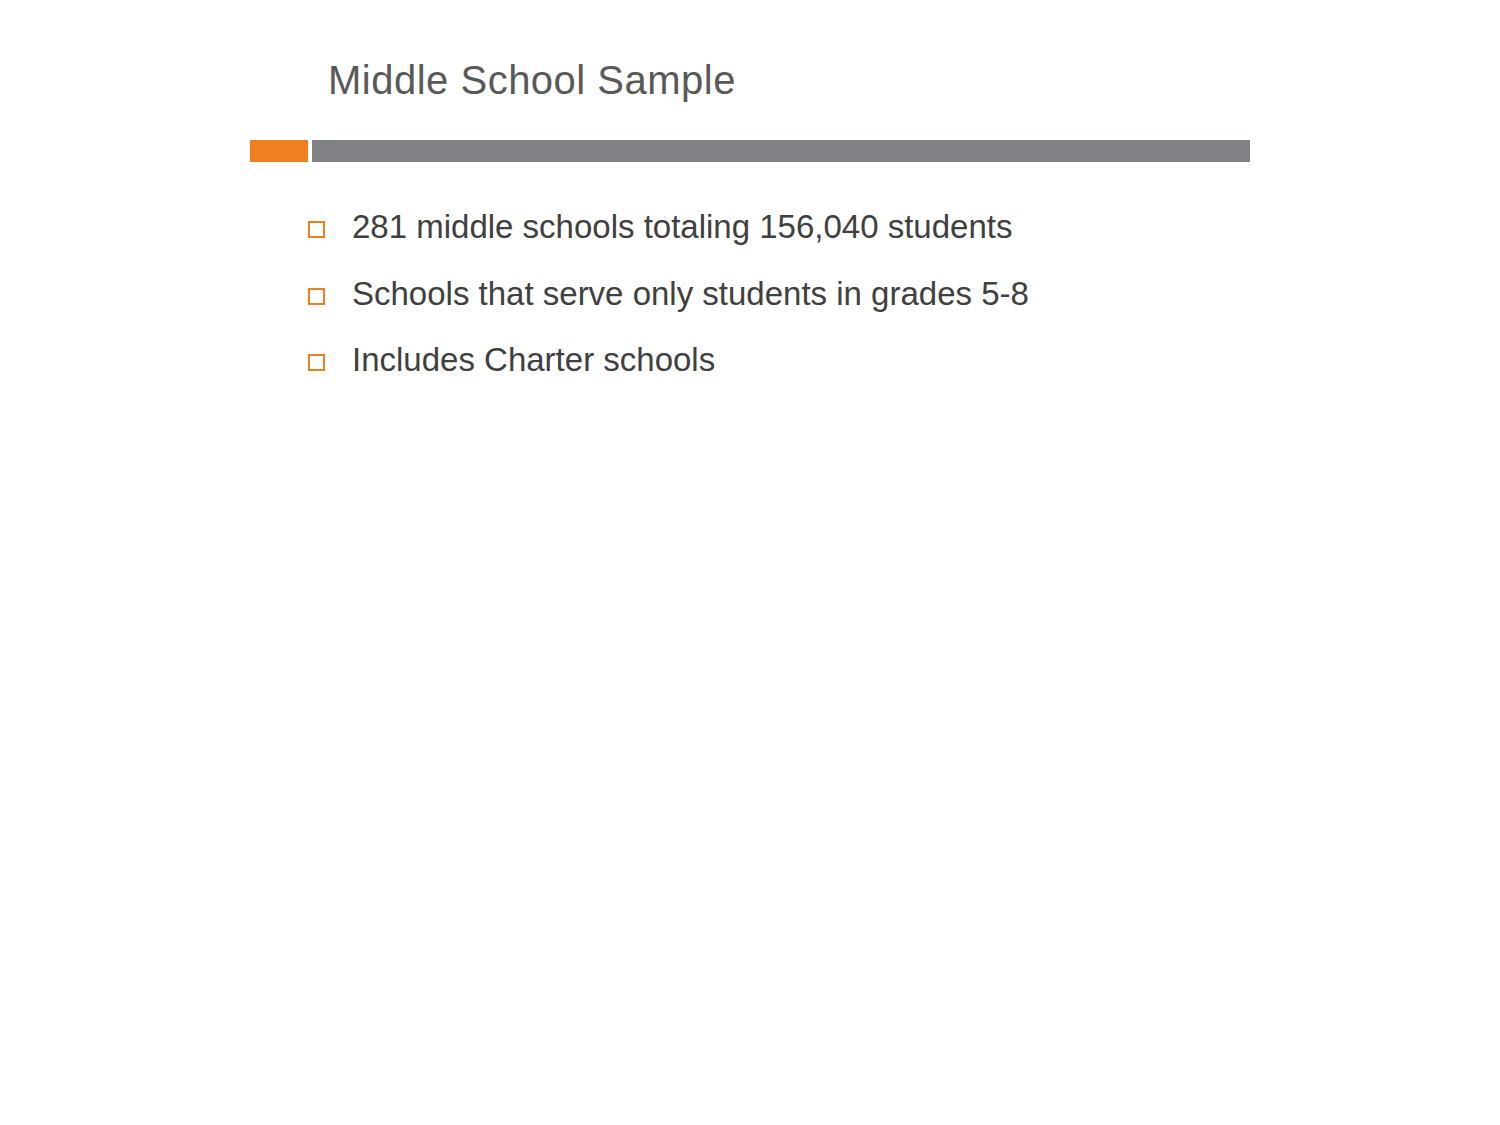Middle School Sample
281 middle schools totaling 156,040 students
Schools that serve only students in grades 5-8
Includes Charter schools